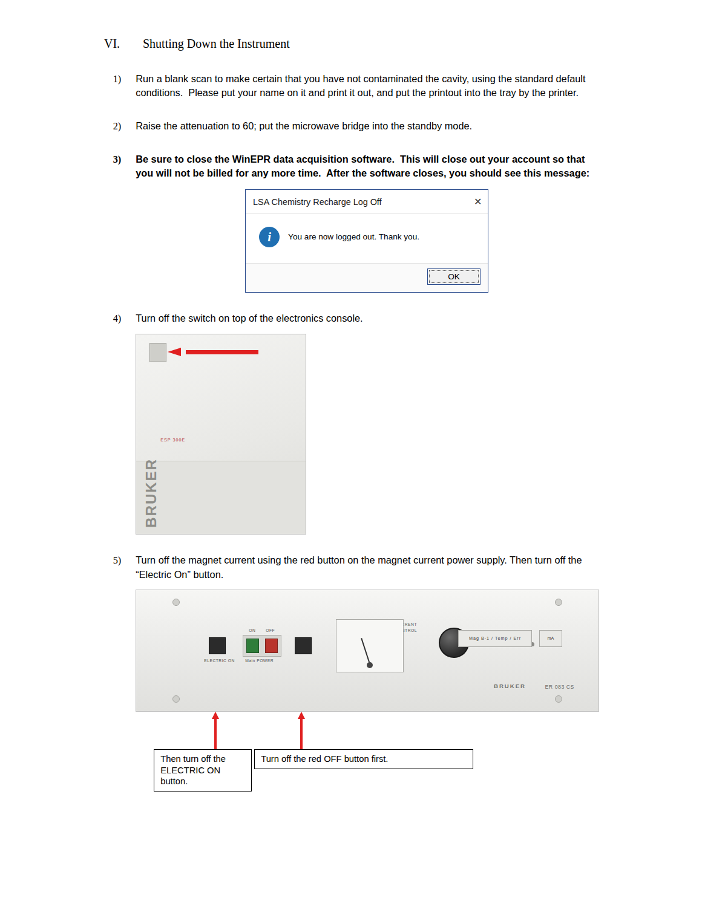VI. Shutting Down the Instrument
Run a blank scan to make certain that you have not contaminated the cavity, using the standard default conditions. Please put your name on it and print it out, and put the printout into the tray by the printer.
Raise the attenuation to 60; put the microwave bridge into the standby mode.
Be sure to close the WinEPR data acquisition software. This will close out your account so that you will not be billed for any more time. After the software closes, you should see this message:
LSA Chemistry Recharge Log Off ✕
i
You are now logged out. Thank you.
OK
Turn off the switch on top of the electronics console.
ESP 300E
BRUKER
Turn off the magnet current using the red button on the magnet current power supply. Then turn off the “Electric On” button.
ON OFF ELECTRIC ON Main POWER CURRENT
CONTROL
Mag B-1 / Temp / Err
mA
BRUKER ER 083 CS
Then turn off the ELECTRIC ON button.
Turn off the red OFF button first.